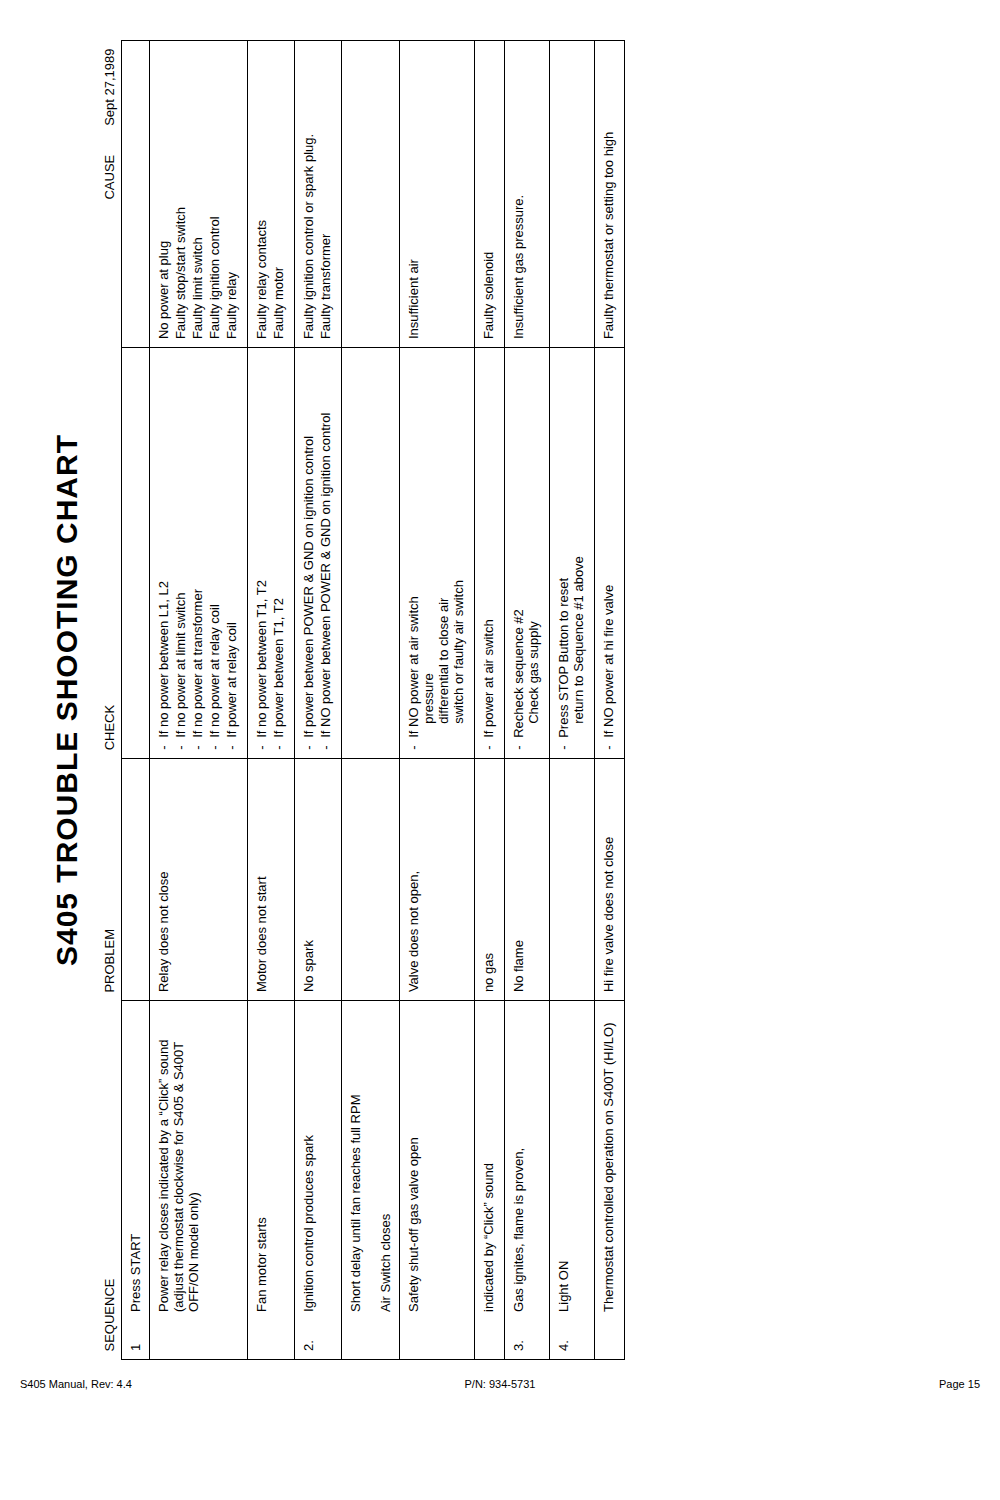S405 TROUBLE SHOOTING CHART
| SEQUENCE | PROBLEM | CHECK | CAUSE Sept 27,1989 |
| --- | --- | --- | --- |
| 1 | Press START | | | |
| | Power relay closes indicated by a “Click” sound (adjust thermostat clockwise for S405 & S400T OFF/ON model only) | Relay does not close | If no power between L1, L2 If no power at limit switch If no power at transformer If no power at relay coil If power at relay coil | No power at plug Faulty stop/start switch Faulty limit switch Faulty ignition control Faulty relay |
| | Fan motor starts | Motor does not start | If no power between T1, T2 If power between T1, T2 | Faulty relay contacts Faulty motor |
| 2. | Ignition control produces spark | No spark | If power between POWER & GND on ignition control If NO power between POWER & GND on ignition control | Faulty ignition control or spark plug. Faulty transformer |
| | Short delay until fan reaches full RPM Air Switch closes | | | |
| | Safety shut-off gas valve open | Valve does not open, | If NO power at air switch pressure differential to close air switch or faulty air switch | Insufficient air |
| | indicated by “Click” sound | no gas | If power at air switch | Faulty solenoid |
| 3. | Gas ignites, flame is proven, | No flame | Recheck sequence #2 Check gas supply | Insufficient gas pressure. |
| 4. | Light ON | | Press STOP Button to reset return to Sequence #1 above | |
| | Thermostat controlled operation on S400T (HI/LO) | Hi fire valve does not close | If NO power at hi fire valve | Faulty thermostat or setting too high |
S405 Manual, Rev: 4.4 P/N: 934-5731 Page 15